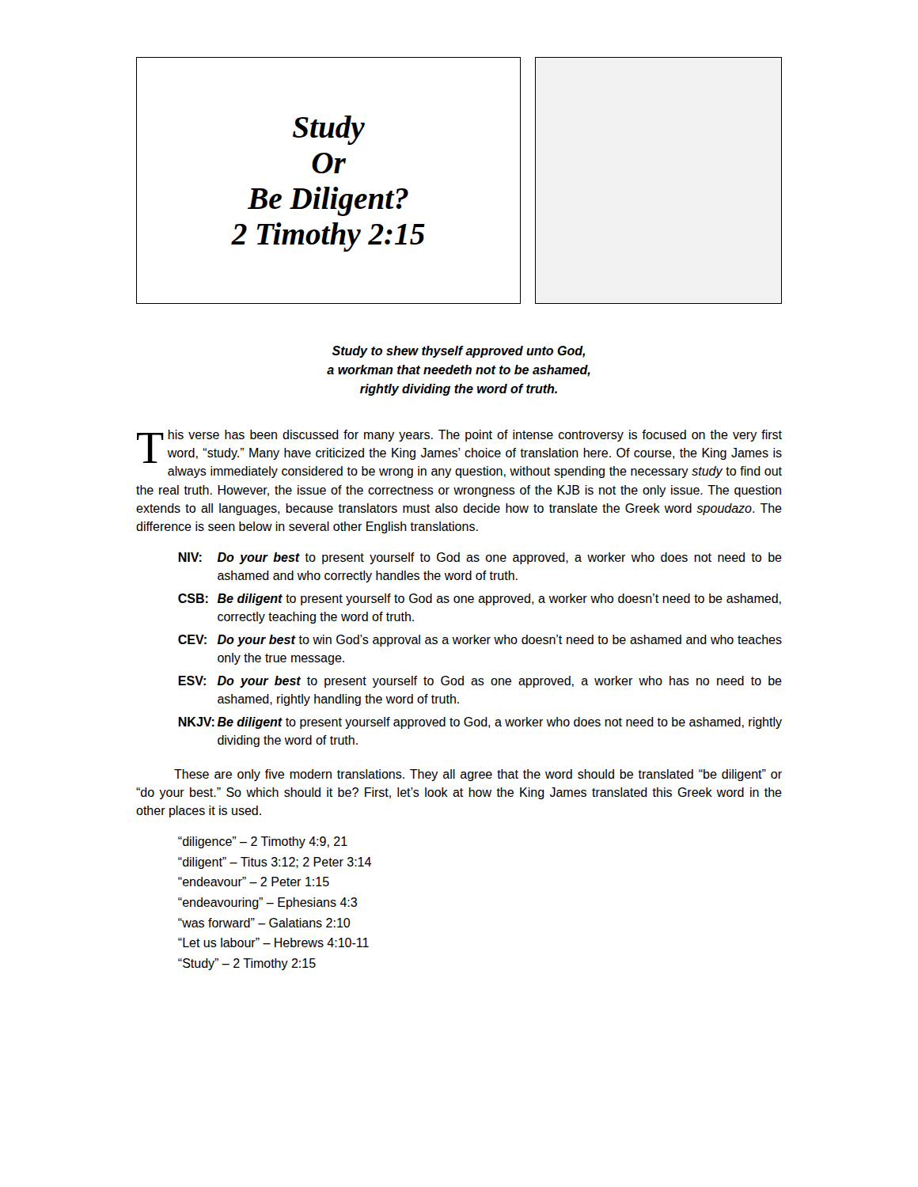Study
Or
Be Diligent?
2 Timothy 2:15
Study to shew thyself approved unto God,
a workman that needeth not to be ashamed,
rightly dividing the word of truth.
This verse has been discussed for many years. The point of intense controversy is focused on the very first word, “study.” Many have criticized the King James’ choice of translation here. Of course, the King James is always immediately considered to be wrong in any question, without spending the necessary study to find out the real truth. However, the issue of the correctness or wrongness of the KJB is not the only issue. The question extends to all languages, because translators must also decide how to translate the Greek word spoudazo. The difference is seen below in several other English translations.
NIV: Do your best to present yourself to God as one approved, a worker who does not need to be ashamed and who correctly handles the word of truth.
CSB: Be diligent to present yourself to God as one approved, a worker who doesn’t need to be ashamed, correctly teaching the word of truth.
CEV: Do your best to win God’s approval as a worker who doesn’t need to be ashamed and who teaches only the true message.
ESV: Do your best to present yourself to God as one approved, a worker who has no need to be ashamed, rightly handling the word of truth.
NKJV: Be diligent to present yourself approved to God, a worker who does not need to be ashamed, rightly dividing the word of truth.
These are only five modern translations. They all agree that the word should be translated “be diligent” or “do your best.” So which should it be? First, let’s look at how the King James translated this Greek word in the other places it is used.
“diligence” – 2 Timothy 4:9, 21
“diligent” – Titus 3:12; 2 Peter 3:14
“endeavour” – 2 Peter 1:15
“endeavouring” – Ephesians 4:3
“was forward” – Galatians 2:10
“Let us labour” – Hebrews 4:10-11
“Study” – 2 Timothy 2:15